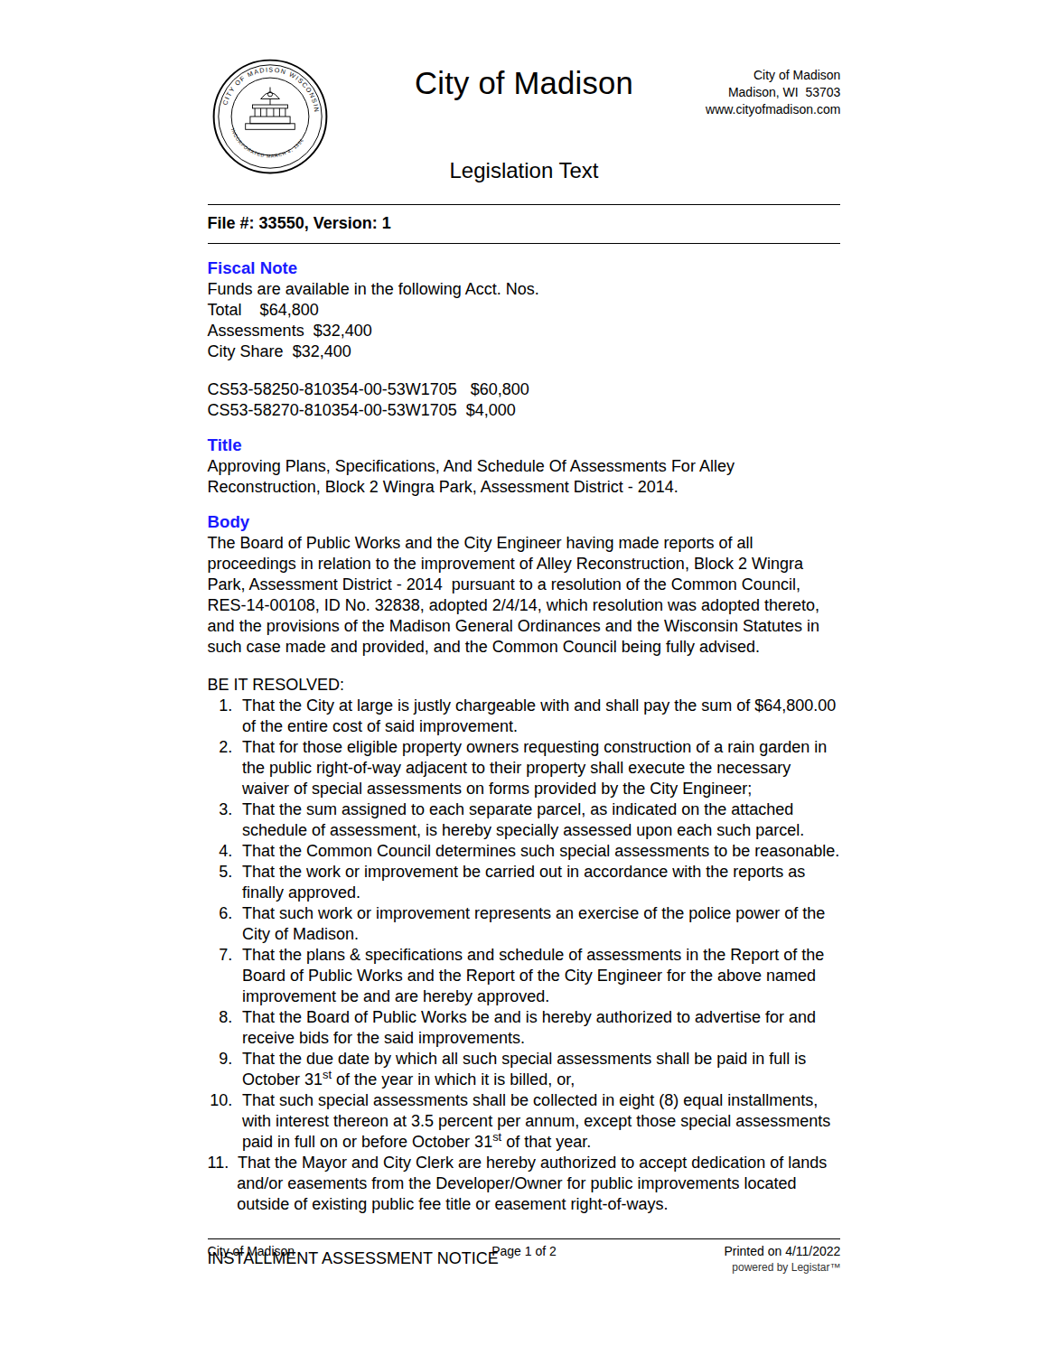CITY OF MADISON WISCONSIN INCORPORATED MARCH 4, 1856
City of Madison
City of Madison
Madison, WI 53703
www.cityofmadison.com
Legislation Text
File #: 33550, Version: 1
Fiscal Note
Funds are available in the following Acct. Nos.
Total $64,800
Assessments $32,400
City Share $32,400
CS53-58250-810354-00-53W1705 $60,800
CS53-58270-810354-00-53W1705 $4,000
Title
Approving Plans, Specifications, And Schedule Of Assessments For Alley Reconstruction, Block 2 Wingra Park, Assessment District - 2014.
Body
The Board of Public Works and the City Engineer having made reports of all proceedings in relation to the improvement of Alley Reconstruction, Block 2 Wingra Park, Assessment District - 2014 pursuant to a resolution of the Common Council, RES-14-00108, ID No. 32838, adopted 2/4/14, which resolution was adopted thereto, and the provisions of the Madison General Ordinances and the Wisconsin Statutes in such case made and provided, and the Common Council being fully advised.
BE IT RESOLVED:
That the City at large is justly chargeable with and shall pay the sum of $64,800.00 of the entire cost of said improvement.
That for those eligible property owners requesting construction of a rain garden in the public right-of-way adjacent to their property shall execute the necessary waiver of special assessments on forms provided by the City Engineer;
That the sum assigned to each separate parcel, as indicated on the attached schedule of assessment, is hereby specially assessed upon each such parcel.
That the Common Council determines such special assessments to be reasonable.
That the work or improvement be carried out in accordance with the reports as finally approved.
That such work or improvement represents an exercise of the police power of the City of Madison.
That the plans & specifications and schedule of assessments in the Report of the Board of Public Works and the Report of the City Engineer for the above named improvement be and are hereby approved.
That the Board of Public Works be and is hereby authorized to advertise for and receive bids for the said improvements.
That the due date by which all such special assessments shall be paid in full is October 31st of the year in which it is billed, or,
That such special assessments shall be collected in eight (8) equal installments, with interest thereon at 3.5 percent per annum, except those special assessments paid in full on or before October 31st of that year.
11. That the Mayor and City Clerk are hereby authorized to accept dedication of lands and/or easements from the Developer/Owner for public improvements located outside of existing public fee title or easement right-of-ways.
INSTALLMENT ASSESSMENT NOTICE
City of Madison
Page 1 of 2
Printed on 4/11/2022
powered by Legistar™